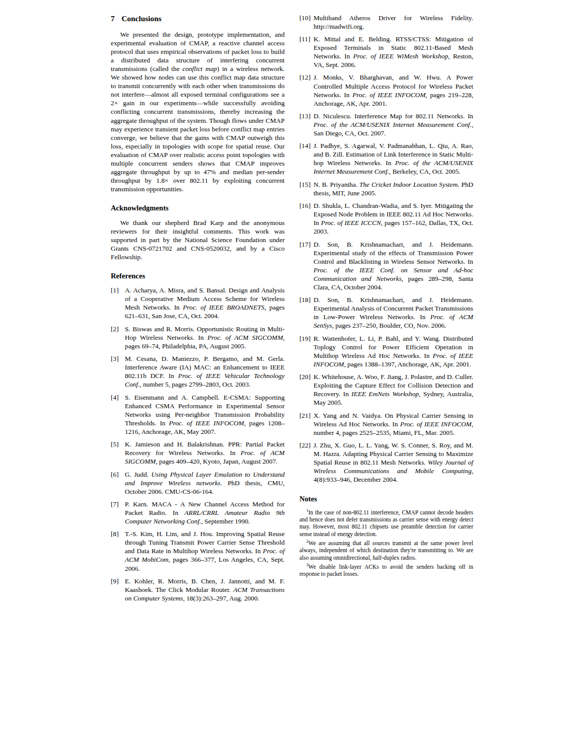7 Conclusions
We presented the design, prototype implementation, and experimental evaluation of CMAP, a reactive channel access protocol that uses empirical observations of packet loss to build a distributed data structure of interfering concurrent transmissions (called the conflict map) in a wireless network. We showed how nodes can use this conflict map data structure to transmit concurrently with each other when transmissions do not interfere—almost all exposed terminal configurations see a 2× gain in our experiments—while successfully avoiding conflicting concurrent transmissions, thereby increasing the aggregate throughput of the system. Though flows under CMAP may experience transient packet loss before conflict map entries converge, we believe that the gains with CMAP outweigh this loss, especially in topologies with scope for spatial reuse. Our evaluation of CMAP over realistic access point topologies with multiple concurrent senders shows that CMAP improves aggregate throughput by up to 47% and median per-sender throughput by 1.8× over 802.11 by exploiting concurrent transmission opportunities.
Acknowledgments
We thank our shepherd Brad Karp and the anonymous reviewers for their insightful comments. This work was supported in part by the National Science Foundation under Grants CNS-0721702 and CNS-0520032, and by a Cisco Fellowship.
References
A. Acharya, A. Misra, and S. Bansal. Design and Analysis of a Cooperative Medium Access Scheme for Wireless Mesh Networks. In Proc. of IEEE BROADNETS, pages 621–631, San Jose, CA, Oct. 2004.
S. Biswas and R. Morris. Opportunistic Routing in Multi-Hop Wireless Networks. In Proc. of ACM SIGCOMM, pages 69–74, Philadelphia, PA, August 2005.
M. Cesana, D. Maniezzo, P. Bergamo, and M. Gerla. Interference Aware (IA) MAC: an Enhancement to IEEE 802.11b DCF. In Proc. of IEEE Vehicular Technology Conf., number 5, pages 2799–2803, Oct. 2003.
S. Eisenmann and A. Campbell. E-CSMA: Supporting Enhanced CSMA Performance in Experimental Sensor Networks using Per-neighbor Transmission Probability Thresholds. In Proc. of IEEE INFOCOM, pages 1208–1216, Anchorage, AK, May 2007.
K. Jamieson and H. Balakrishnan. PPR: Partial Packet Recovery for Wireless Networks. In Proc. of ACM SIGCOMM, pages 409–420, Kyoto, Japan, August 2007.
G. Judd. Using Physical Layer Emulation to Understand and Improve Wireless networks. PhD thesis, CMU, October 2006. CMU-CS-06-164.
P. Karn. MACA - A New Channel Access Method for Packet Radio. In ARRL/CRRL Amateur Radio 9th Computer Networking Conf., September 1990.
T.-S. Kim, H. Lim, and J. Hou. Improving Spatial Reuse through Tuning Transmit Power Carrier Sense Threshold and Data Rate in Multihop Wireless Networks. In Proc. of ACM MobiCom, pages 366–377, Los Angeles, CA, Sept. 2006.
E. Kohler, R. Morris, B. Chen, J. Jannotti, and M. F. Kaashoek. The Click Modular Router. ACM Transactions on Computer Systems, 18(3):263–297, Aug. 2000.
Multiband Atheros Driver for Wireless Fidelity. http://madwifi.org.
K. Mittal and E. Belding. RTSS/CTSS: Mitigation of Exposed Terminals in Static 802.11-Based Mesh Networks. In Proc. of IEEE WiMesh Workshop, Reston, VA, Sept. 2006.
J. Monks, V. Bharghavan, and W. Hwu. A Power Controlled Multiple Access Protocol for Wireless Packet Networks. In Proc. of IEEE INFOCOM, pages 219–228, Anchorage, AK, Apr. 2001.
D. Niculescu. Interference Map for 802.11 Networks. In Proc. of the ACM/USENIX Internet Measurement Conf., San Diego, CA, Oct. 2007.
J. Padhye, S. Agarwal, V. Padmanabhan, L. Qiu, A. Rao, and B. Zill. Estimation of Link Interference in Static Multi-hop Wireless Networks. In Proc. of the ACM/USENIX Internet Measurement Conf., Berkeley, CA, Oct. 2005.
N. B. Priyantha. The Cricket Indoor Location System. PhD thesis, MIT, June 2005.
D. Shukla, L. Chandran-Wadia, and S. Iyer. Mitigating the Exposed Node Problem in IEEE 802.11 Ad Hoc Networks. In Proc. of IEEE ICCCN, pages 157–162, Dallas, TX, Oct. 2003.
D. Son, B. Krishnamachari, and J. Heidemann. Experimental study of the effects of Transmission Power Control and Blacklisting in Wireless Sensor Networks. In Proc. of the IEEE Conf. on Sensor and Ad-hoc Communication and Networks, pages 289–298, Santa Clara, CA, October 2004.
D. Son, B. Krishnamachari, and J. Heidemann. Experimental Analysis of Concurrent Packet Transmissions in Low-Power Wireless Networks. In Proc. of ACM SenSys, pages 237–250, Boulder, CO, Nov. 2006.
R. Wattenhofer, L. Li, P. Bahl, and Y. Wang. Distributed Toplogy Control for Power Efficient Operation in Multihop Wireless Ad Hoc Networks. In Proc. of IEEE INFOCOM, pages 1388–1397, Anchorage, AK, Apr. 2001.
K. Whitehouse, A. Woo, F. Jiang, J. Polastre, and D. Culler. Exploiting the Capture Effect for Collision Detection and Recovery. In IEEE EmNets Workshop, Sydney, Australia, May 2005.
X. Yang and N. Vaidya. On Physical Carrier Sensing in Wireless Ad Hoc Networks. In Proc. of IEEE INFOCOM, number 4, pages 2525–2535, Miami, FL, Mar. 2005.
J. Zhu, X. Guo, L. L. Yang, W. S. Conner, S. Roy, and M. M. Hazra. Adapting Physical Carrier Sensing to Maximize Spatial Reuse in 802.11 Mesh Networks. Wiley Journal of Wireless Communications and Mobile Computing, 4(8):933–946, December 2004.
Notes
1In the case of non-802.11 interference, CMAP cannot decode headers and hence does not defer transmissions as carrier sense with energy detect may. However, most 802.11 chipsets use preamble detection for carrier sense instead of energy detection.
2We are assuming that all sources transmit at the same power level always, independent of which destination they're transmitting to. We are also assuming omnidirectional, half-duplex radios.
3We disable link-layer ACKs to avoid the senders backing off in response to packet losses.